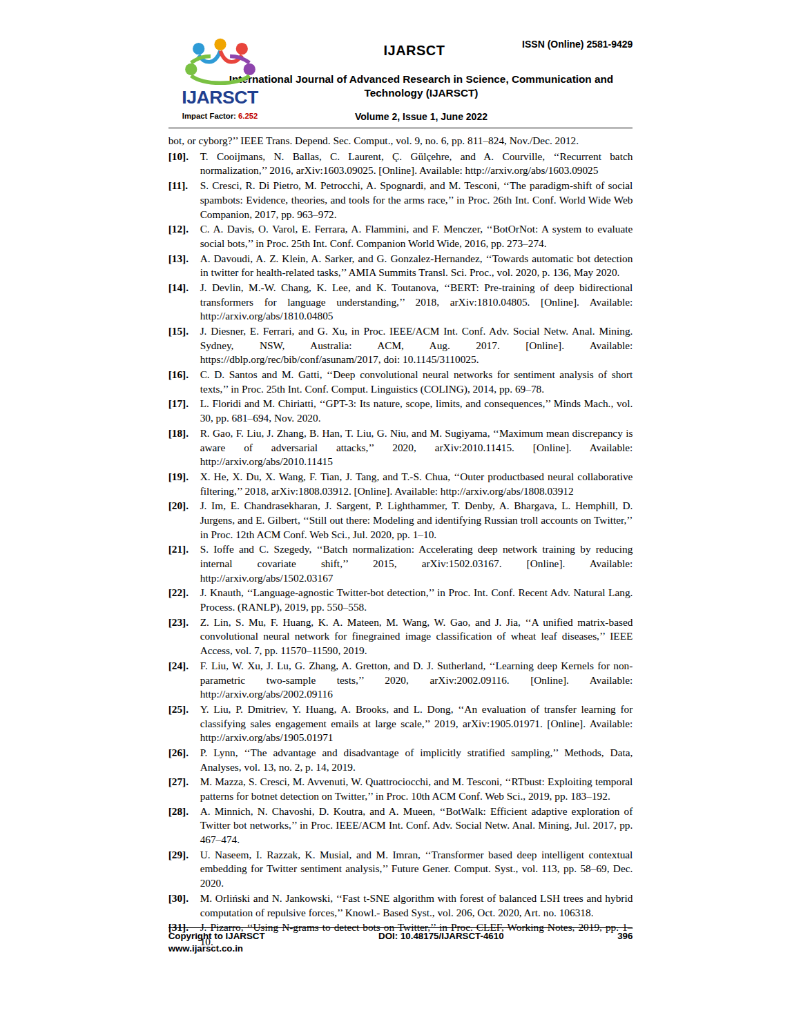IJARSCT
Impact Factor: 6.252
ISSN (Online) 2581-9429
IJARSCT
International Journal of Advanced Research in Science, Communication and Technology (IJARSCT)
Volume 2, Issue 1, June 2022
bot, or cyborg?’’ IEEE Trans. Depend. Sec. Comput., vol. 9, no. 6, pp. 811–824, Nov./Dec. 2012.
[10]. T. Cooijmans, N. Ballas, C. Laurent, Ç. Gülçehre, and A. Courville, ‘‘Recurrent batch normalization,’’ 2016, arXiv:1603.09025. [Online]. Available: http://arxiv.org/abs/1603.09025
[11]. S. Cresci, R. Di Pietro, M. Petrocchi, A. Spognardi, and M. Tesconi, ‘‘The paradigm-shift of social spambots: Evidence, theories, and tools for the arms race,’’ in Proc. 26th Int. Conf. World Wide Web Companion, 2017, pp. 963–972.
[12]. C. A. Davis, O. Varol, E. Ferrara, A. Flammini, and F. Menczer, ‘‘BotOrNot: A system to evaluate social bots,’’ in Proc. 25th Int. Conf. Companion World Wide, 2016, pp. 273–274.
[13]. A. Davoudi, A. Z. Klein, A. Sarker, and G. Gonzalez-Hernandez, ‘‘Towards automatic bot detection in twitter for health-related tasks,’’ AMIA Summits Transl. Sci. Proc., vol. 2020, p. 136, May 2020.
[14]. J. Devlin, M.-W. Chang, K. Lee, and K. Toutanova, ‘‘BERT: Pre-training of deep bidirectional transformers for language understanding,’’ 2018, arXiv:1810.04805. [Online]. Available: http://arxiv.org/abs/1810.04805
[15]. J. Diesner, E. Ferrari, and G. Xu, in Proc. IEEE/ACM Int. Conf. Adv. Social Netw. Anal. Mining. Sydney, NSW, Australia: ACM, Aug. 2017. [Online]. Available: https://dblp.org/rec/bib/conf/asunam/2017, doi: 10.1145/3110025.
[16]. C. D. Santos and M. Gatti, ‘‘Deep convolutional neural networks for sentiment analysis of short texts,’’ in Proc. 25th Int. Conf. Comput. Linguistics (COLING), 2014, pp. 69–78.
[17]. L. Floridi and M. Chiriatti, ‘‘GPT-3: Its nature, scope, limits, and consequences,’’ Minds Mach., vol. 30, pp. 681–694, Nov. 2020.
[18]. R. Gao, F. Liu, J. Zhang, B. Han, T. Liu, G. Niu, and M. Sugiyama, ‘‘Maximum mean discrepancy is aware of adversarial attacks,’’ 2020, arXiv:2010.11415. [Online]. Available: http://arxiv.org/abs/2010.11415
[19]. X. He, X. Du, X. Wang, F. Tian, J. Tang, and T.-S. Chua, ‘‘Outer productbased neural collaborative filtering,’’ 2018, arXiv:1808.03912. [Online]. Available: http://arxiv.org/abs/1808.03912
[20]. J. Im, E. Chandrasekharan, J. Sargent, P. Lighthammer, T. Denby, A. Bhargava, L. Hemphill, D. Jurgens, and E. Gilbert, ‘‘Still out there: Modeling and identifying Russian troll accounts on Twitter,’’ in Proc. 12th ACM Conf. Web Sci., Jul. 2020, pp. 1–10.
[21]. S. Ioffe and C. Szegedy, ‘‘Batch normalization: Accelerating deep network training by reducing internal covariate shift,’’ 2015, arXiv:1502.03167. [Online]. Available: http://arxiv.org/abs/1502.03167
[22]. J. Knauth, ‘‘Language-agnostic Twitter-bot detection,’’ in Proc. Int. Conf. Recent Adv. Natural Lang. Process. (RANLP), 2019, pp. 550–558.
[23]. Z. Lin, S. Mu, F. Huang, K. A. Mateen, M. Wang, W. Gao, and J. Jia, ‘‘A unified matrix-based convolutional neural network for finegrained image classification of wheat leaf diseases,’’ IEEE Access, vol. 7, pp. 11570–11590, 2019.
[24]. F. Liu, W. Xu, J. Lu, G. Zhang, A. Gretton, and D. J. Sutherland, ‘‘Learning deep Kernels for non-parametric two-sample tests,’’ 2020, arXiv:2002.09116. [Online]. Available: http://arxiv.org/abs/2002.09116
[25]. Y. Liu, P. Dmitriev, Y. Huang, A. Brooks, and L. Dong, ‘‘An evaluation of transfer learning for classifying sales engagement emails at large scale,’’ 2019, arXiv:1905.01971. [Online]. Available: http://arxiv.org/abs/1905.01971
[26]. P. Lynn, ‘‘The advantage and disadvantage of implicitly stratified sampling,’’ Methods, Data, Analyses, vol. 13, no. 2, p. 14, 2019.
[27]. M. Mazza, S. Cresci, M. Avvenuti, W. Quattrociocchi, and M. Tesconi, ‘‘RTbust: Exploiting temporal patterns for botnet detection on Twitter,’’ in Proc. 10th ACM Conf. Web Sci., 2019, pp. 183–192.
[28]. A. Minnich, N. Chavoshi, D. Koutra, and A. Mueen, ‘‘BotWalk: Efficient adaptive exploration of Twitter bot networks,’’ in Proc. IEEE/ACM Int. Conf. Adv. Social Netw. Anal. Mining, Jul. 2017, pp. 467–474.
[29]. U. Naseem, I. Razzak, K. Musial, and M. Imran, ‘‘Transformer based deep intelligent contextual embedding for Twitter sentiment analysis,’’ Future Gener. Comput. Syst., vol. 113, pp. 58–69, Dec. 2020.
[30]. M. Orliński and N. Jankowski, ‘‘Fast t-SNE algorithm with forest of balanced LSH trees and hybrid computation of repulsive forces,’’ Knowl.- Based Syst., vol. 206, Oct. 2020, Art. no. 106318.
[31]. J. Pizarro, ‘‘Using N-grams to detect bots on Twitter,’’ in Proc. CLEF, Working Notes, 2019, pp. 1–10.
Copyright to IJARSCT
www.ijarsct.co.in
DOI: 10.48175/IJARSCT-4610
396